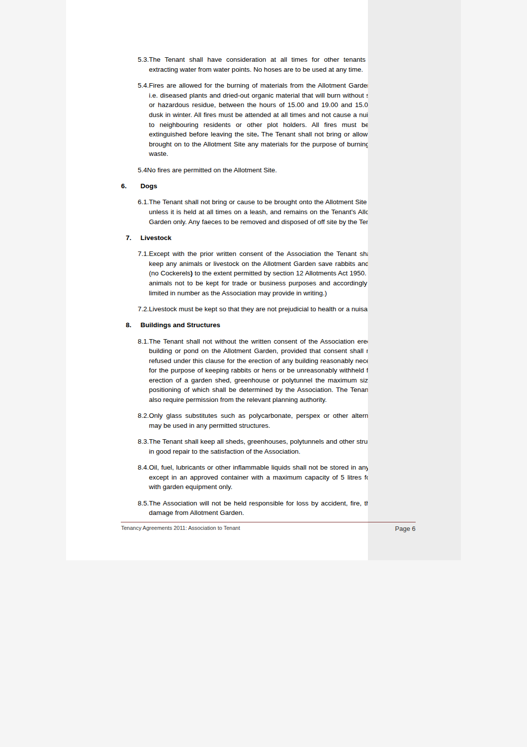5.3.
The Tenant shall have consideration at all times for other tenants when extracting water from water points. No hoses are to be used at any time.
5.4.
Fires are allowed for the burning of materials from the Allotment Garden only i.e. diseased plants and dried-out organic material that will burn without smoke or hazardous residue, between the hours of 15.00 and 19.00 and 15.00 and dusk in winter. All fires must be attended at all times and not cause a nuisance to neighbouring residents or other plot holders. All fires must be fully extinguished before leaving the site. The Tenant shall not bring or allow to be brought on to the Allotment Site any materials for the purpose of burning such waste.
5.4
No fires are permitted on the Allotment Site.
6.
Dogs
6.1.
The Tenant shall not bring or cause to be brought onto the Allotment Site a dog unless it is held at all times on a leash, and remains on the Tenant's Allotment Garden only. Any faeces to be removed and disposed of off site by the Tenant.
7.
Livestock
7.1.
Except with the prior written consent of the Association the Tenant shall not keep any animals or livestock on the Allotment Garden save rabbits and hens (no Cockerels) to the extent permitted by section 12 Allotments Act 1950. (Such animals not to be kept for trade or business purposes and accordingly to be limited in number as the Association may provide in writing.)
7.2.
Livestock must be kept so that they are not prejudicial to health or a nuisance.
8.
Buildings and Structures
8.1.
The Tenant shall not without the written consent of the Association erect any building or pond on the Allotment Garden, provided that consent shall not be refused under this clause for the erection of any building reasonably necessary for the purpose of keeping rabbits or hens or be unreasonably withheld for the erection of a garden shed, greenhouse or polytunnel the maximum size and positioning of which shall be determined by the Association. The Tenant may also require permission from the relevant planning authority.
8.2.
Only glass substitutes such as polycarbonate, perspex or other alternatives may be used in any permitted structures.
8.3.
The Tenant shall keep all sheds, greenhouses, polytunnels and other structures in good repair to the satisfaction of the Association.
8.4.
Oil, fuel, lubricants or other inflammable liquids shall not be stored in any shed except in an approved container with a maximum capacity of 5 litres for use with garden equipment only.
8.5.
The Association will not be held responsible for loss by accident, fire, theft or damage from Allotment Garden.
Tenancy Agreements 2011: Association to Tenant
Page 6